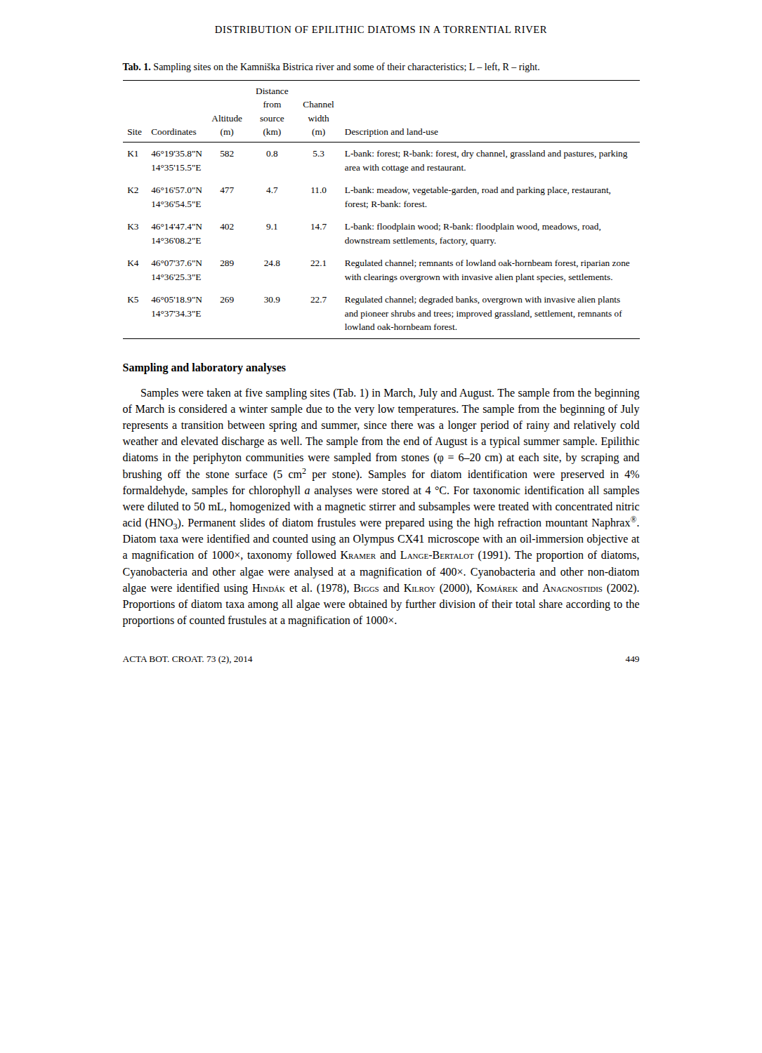DISTRIBUTION OF EPILITHIC DIATOMS IN A TORRENTIAL RIVER
Tab. 1. Sampling sites on the Kamniška Bistrica river and some of their characteristics; L – left, R – right.
| Site | Coordinates | Altitude (m) | Distance from source (km) | Channel width (m) | Description and land-use |
| --- | --- | --- | --- | --- | --- |
| K1 | 46°19'35.8"N 14°35'15.5"E | 582 | 0.8 | 5.3 | L-bank: forest; R-bank: forest, dry channel, grassland and pastures, parking area with cottage and restaurant. |
| K2 | 46°16'57.0"N 14°36'54.5"E | 477 | 4.7 | 11.0 | L-bank: meadow, vegetable-garden, road and parking place, restaurant, forest; R-bank: forest. |
| K3 | 46°14'47.4"N 14°36'08.2"E | 402 | 9.1 | 14.7 | L-bank: floodplain wood; R-bank: floodplain wood, meadows, road, downstream settlements, factory, quarry. |
| K4 | 46°07'37.6"N 14°36'25.3"E | 289 | 24.8 | 22.1 | Regulated channel; remnants of lowland oak-hornbeam forest, riparian zone with clearings overgrown with invasive alien plant species, settlements. |
| K5 | 46°05'18.9"N 14°37'34.3"E | 269 | 30.9 | 22.7 | Regulated channel; degraded banks, overgrown with invasive alien plants and pioneer shrubs and trees; improved grassland, settlement, remnants of lowland oak-hornbeam forest. |
Sampling and laboratory analyses
Samples were taken at five sampling sites (Tab. 1) in March, July and August. The sample from the beginning of March is considered a winter sample due to the very low temperatures. The sample from the beginning of July represents a transition between spring and summer, since there was a longer period of rainy and relatively cold weather and elevated discharge as well. The sample from the end of August is a typical summer sample. Epilithic diatoms in the periphyton communities were sampled from stones (φ = 6–20 cm) at each site, by scraping and brushing off the stone surface (5 cm2 per stone). Samples for diatom identification were preserved in 4% formaldehyde, samples for chlorophyll a analyses were stored at 4 °C. For taxonomic identification all samples were diluted to 50 mL, homogenized with a magnetic stirrer and subsamples were treated with concentrated nitric acid (HNO3). Permanent slides of diatom frustules were prepared using the high refraction mountant Naphrax®. Diatom taxa were identified and counted using an Olympus CX41 microscope with an oil-immersion objective at a magnification of 1000×, taxonomy followed Kramer and Lange-Bertalot (1991). The proportion of diatoms, Cyanobacteria and other algae were analysed at a magnification of 400×. Cyanobacteria and other non-diatom algae were identified using Hindák et al. (1978), Biggs and Kilroy (2000), Komárek and Anagnostidis (2002). Proportions of diatom taxa among all algae were obtained by further division of their total share according to the proportions of counted frustules at a magnification of 1000×.
ACTA BOT. CROAT. 73 (2), 2014 449